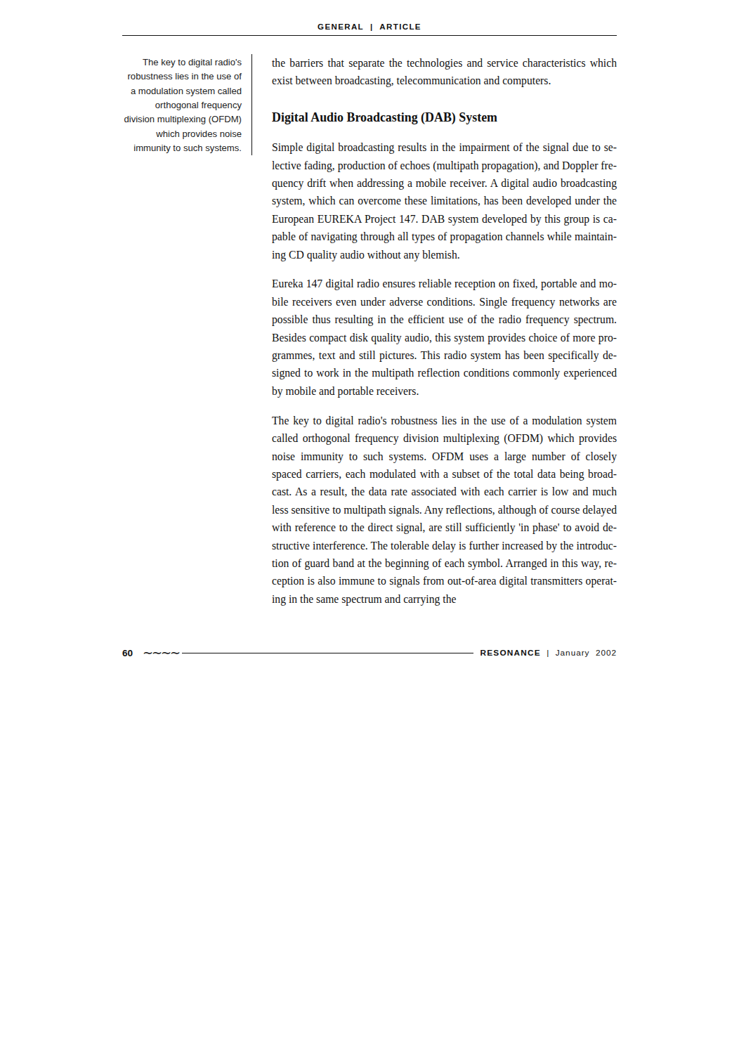General | Article
The key to digital radio's robustness lies in the use of a modulation system called orthogonal frequency division multiplexing (OFDM) which provides noise immunity to such systems.
the barriers that separate the technologies and service characteristics which exist between broadcasting, telecommunication and computers.
Digital Audio Broadcasting (DAB) System
Simple digital broadcasting results in the impairment of the signal due to selective fading, production of echoes (multipath propagation), and Doppler frequency drift when addressing a mobile receiver. A digital audio broadcasting system, which can overcome these limitations, has been developed under the European EUREKA Project 147. DAB system developed by this group is capable of navigating through all types of propagation channels while maintaining CD quality audio without any blemish.
Eureka 147 digital radio ensures reliable reception on fixed, portable and mobile receivers even under adverse conditions. Single frequency networks are possible thus resulting in the efficient use of the radio frequency spectrum. Besides compact disk quality audio, this system provides choice of more programmes, text and still pictures. This radio system has been specifically designed to work in the multipath reflection conditions commonly experienced by mobile and portable receivers.
The key to digital radio's robustness lies in the use of a modulation system called orthogonal frequency division multiplexing (OFDM) which provides noise immunity to such systems. OFDM uses a large number of closely spaced carriers, each modulated with a subset of the total data being broadcast. As a result, the data rate associated with each carrier is low and much less sensitive to multipath signals. Any reflections, although of course delayed with reference to the direct signal, are still sufficiently 'in phase' to avoid destructive interference. The tolerable delay is further increased by the introduction of guard band at the beginning of each symbol. Arranged in this way, reception is also immune to signals from out-of-area digital transmitters operating in the same spectrum and carrying the
60 ∼∼∼∼ RESONANCE | January 2002